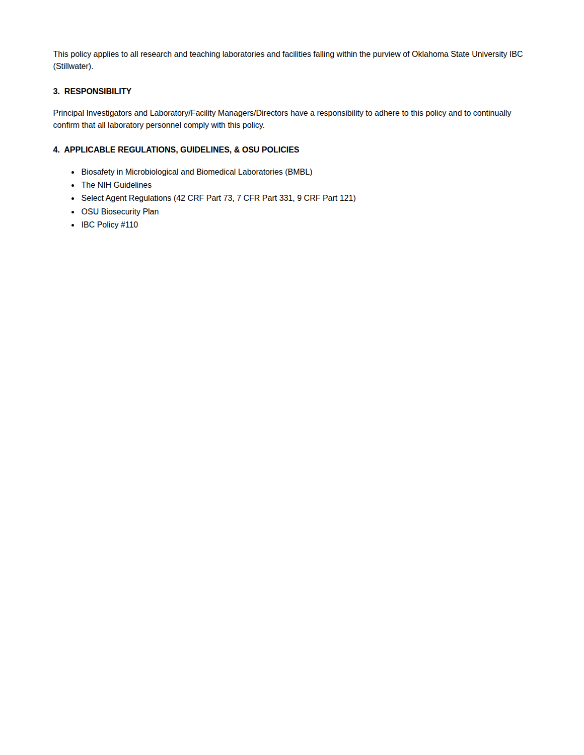This policy applies to all research and teaching laboratories and facilities falling within the purview of Oklahoma State University IBC (Stillwater).
3. RESPONSIBILITY
Principal Investigators and Laboratory/Facility Managers/Directors have a responsibility to adhere to this policy and to continually confirm that all laboratory personnel comply with this policy.
4. APPLICABLE REGULATIONS, GUIDELINES, & OSU POLICIES
Biosafety in Microbiological and Biomedical Laboratories (BMBL)
The NIH Guidelines
Select Agent Regulations (42 CRF Part 73, 7 CFR Part 331, 9 CRF Part 121)
OSU Biosecurity Plan
IBC Policy #110